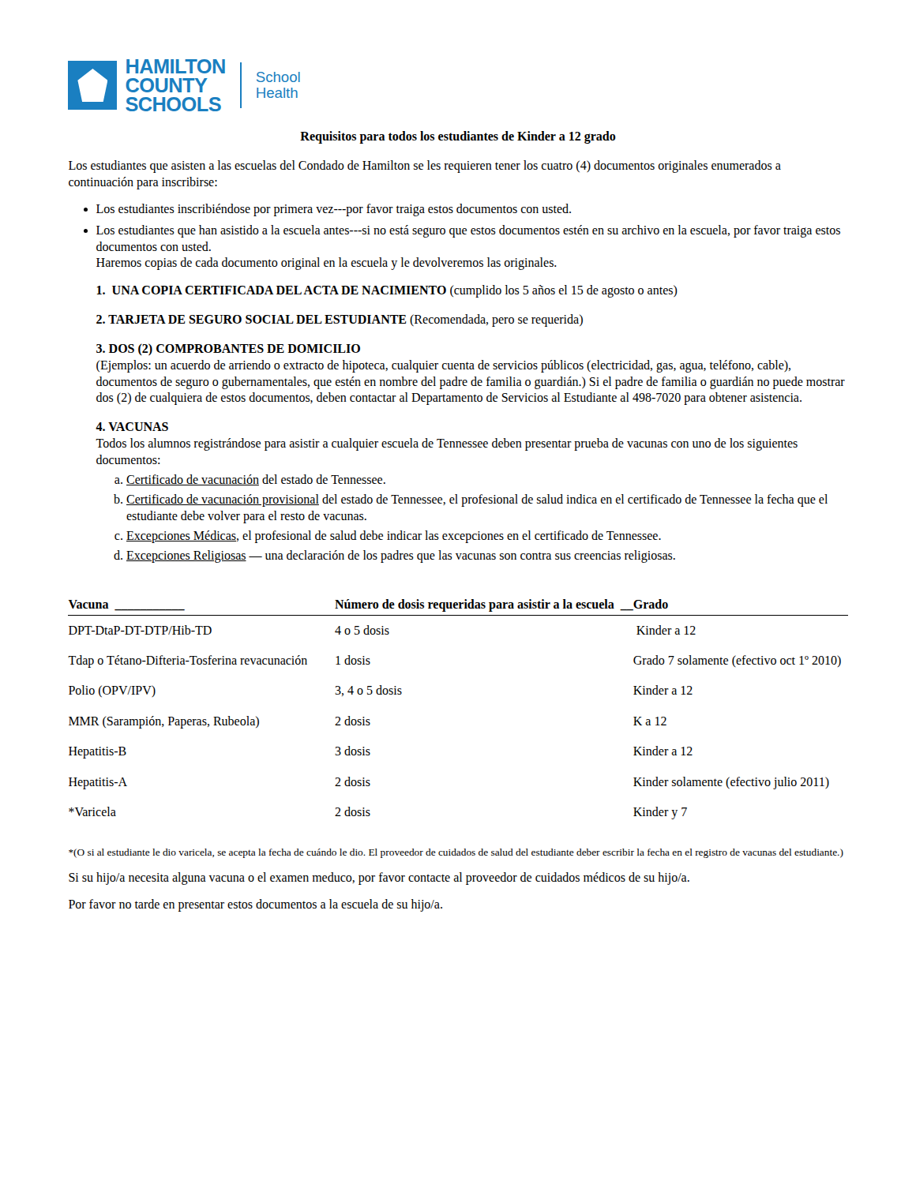HAMILTON COUNTY SCHOOLS
School
Health
Requisitos para todos los estudiantes de Kinder a 12 grado
Los estudiantes que asisten a las escuelas del Condado de Hamilton se les requieren tener los cuatro (4) documentos originales enumerados a continuación para inscribirse:
Los estudiantes inscribiéndose por primera vez---por favor traiga estos documentos con usted.
Los estudiantes que han asistido a la escuela antes---si no está seguro que estos documentos estén en su archivo en la escuela, por favor traiga estos documentos con usted.
Haremos copias de cada documento original en la escuela y le devolveremos las originales.
1. UNA COPIA CERTIFICADA DEL ACTA DE NACIMIENTO (cumplido los 5 años el 15 de agosto o antes)
2. TARJETA DE SEGURO SOCIAL DEL ESTUDIANTE (Recomendada, pero se requerida)
3. DOS (2) COMPROBANTES DE DOMICILIO
(Ejemplos: un acuerdo de arriendo o extracto de hipoteca, cualquier cuenta de servicios públicos (electricidad, gas, agua, teléfono, cable), documentos de seguro o gubernamentales, que estén en nombre del padre de familia o guardián.) Si el padre de familia o guardián no puede mostrar dos (2) de cualquiera de estos documentos, deben contactar al Departamento de Servicios al Estudiante al 498-7020 para obtener asistencia.
4. VACUNAS
Todos los alumnos registrándose para asistir a cualquier escuela de Tennessee deben presentar prueba de vacunas con uno de los siguientes documentos:
Certificado de vacunación del estado de Tennessee.
Certificado de vacunación provisional del estado de Tennessee, el profesional de salud indica en el certificado de Tennessee la fecha que el estudiante debe volver para el resto de vacunas.
Excepciones Médicas, el profesional de salud debe indicar las excepciones en el certificado de Tennessee.
Excepciones Religiosas — una declaración de los padres que las vacunas son contra sus creencias religiosas.
| Vacuna ___________ | Número de dosis requeridas para asistir a la escuela __ | Grado |
| --- | --- | --- |
| DPT-DtaP-DT-DTP/Hib-TD | 4 o 5 dosis | Kinder a 12 |
| Tdap o Tétano-Difteria-Tosferina revacunación | 1 dosis | Grado 7 solamente (efectivo oct 1º 2010) |
| Polio (OPV/IPV) | 3, 4 o 5 dosis | Kinder a 12 |
| MMR (Sarampión, Paperas, Rubeola) | 2 dosis | K a 12 |
| Hepatitis-B | 3 dosis | Kinder a 12 |
| Hepatitis-A | 2 dosis | Kinder solamente (efectivo julio 2011) |
| *Varicela | 2 dosis | Kinder y 7 |
*(O si al estudiante le dio varicela, se acepta la fecha de cuándo le dio. El proveedor de cuidados de salud del estudiante deber escribir la fecha en el registro de vacunas del estudiante.)
Si su hijo/a necesita alguna vacuna o el examen meduco, por favor contacte al proveedor de cuidados médicos de su hijo/a.
Por favor no tarde en presentar estos documentos a la escuela de su hijo/a.